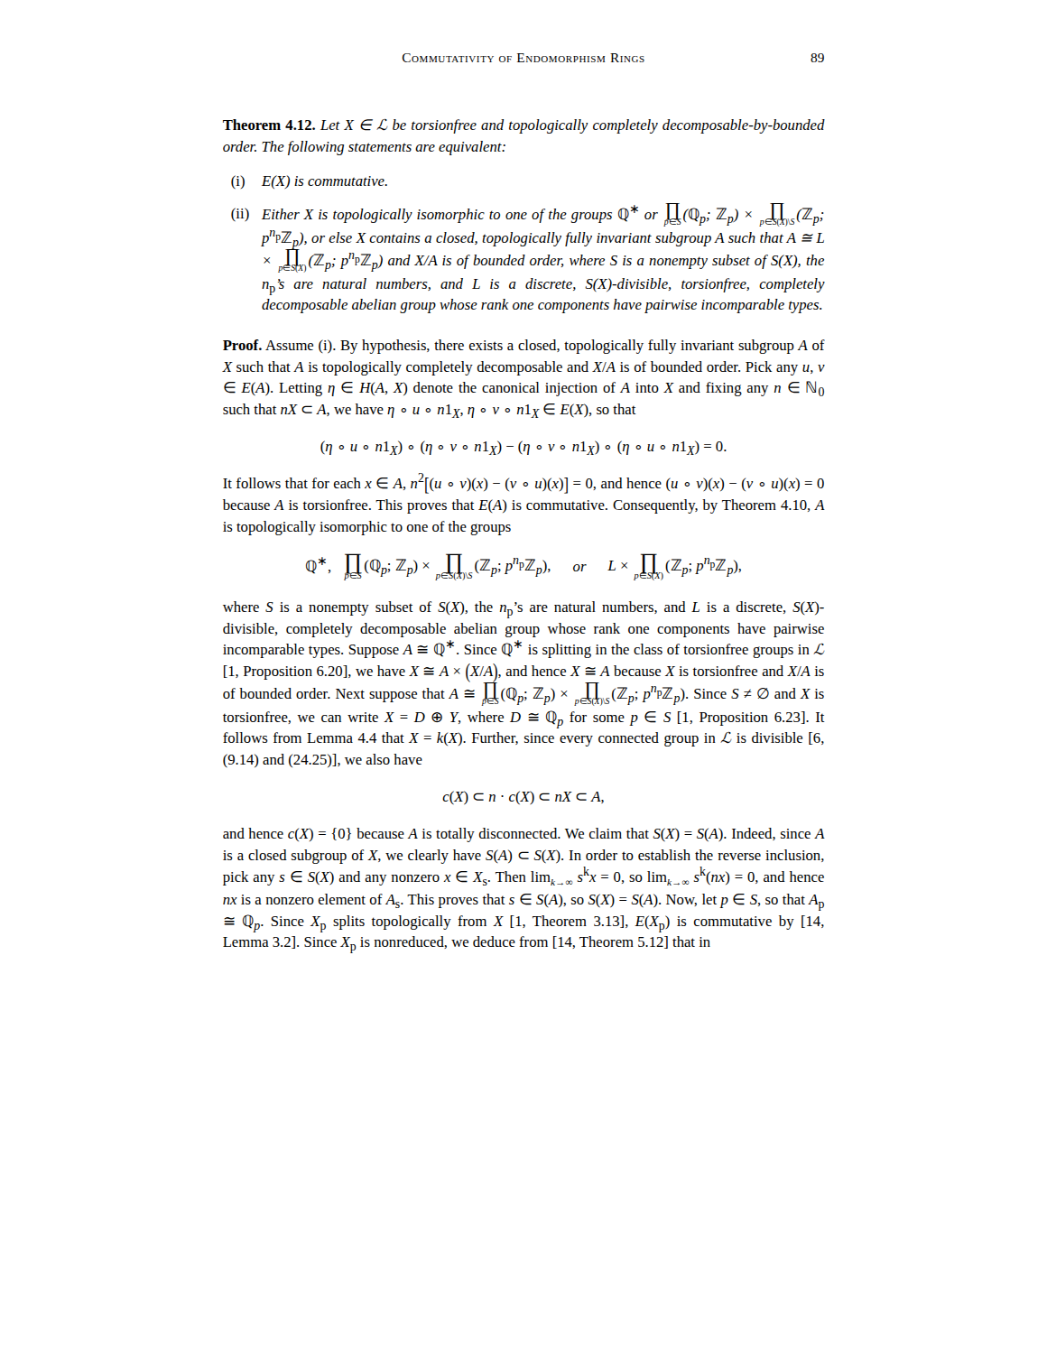Commutativity of Endomorphism Rings 89
Theorem 4.12. Let X ∈ ℒ be torsionfree and topologically completely decomposable-by-bounded order. The following statements are equivalent:
(i) E(X) is commutative.
(ii) Either X is topologically isomorphic to one of the groups ℚ∗ or ∏p∈S(ℚp; ℤp) × ∏p∈S(X)\S(ℤp; pnpℤp), or else X contains a closed, topologically fully invariant subgroup A such that A ≅ L × ∏p∈S(X)(ℤp; pnpℤp) and X/A is of bounded order, where S is a nonempty subset of S(X), the np’s are natural numbers, and L is a discrete, S(X)-divisible, torsionfree, completely decomposable abelian group whose rank one components have pairwise incomparable types.
Proof. Assume (i). By hypothesis, there exists a closed, topologically fully invariant subgroup A of X such that A is topologically completely decomposable and X/A is of bounded order. Pick any u, v ∈ E(A). Letting η ∈ H(A, X) denote the canonical injection of A into X and fixing any n ∈ ℕ0 such that nX ⊂ A, we have η ∘ u ∘ n1X, η ∘ v ∘ n1X ∈ E(X), so that
(η ∘ u ∘ n1X) ∘ (η ∘ v ∘ n1X) − (η ∘ v ∘ n1X) ∘ (η ∘ u ∘ n1X) = 0.
It follows that for each x ∈ A, n2[(u ∘ v)(x) − (v ∘ u)(x)] = 0, and hence (u ∘ v)(x) − (v ∘ u)(x) = 0 because A is torsionfree. This proves that E(A) is commutative. Consequently, by Theorem 4.10, A is topologically isomorphic to one of the groups
ℚ∗, ∏p∈S(ℚp; ℤp) × ∏p∈S(X)\S(ℤp; pnpℤp), or L × ∏p∈S(X)(ℤp; pnpℤp),
where S is a nonempty subset of S(X), the np’s are natural numbers, and L is a discrete, S(X)-divisible, completely decomposable abelian group whose rank one components have pairwise incomparable types. Suppose A ≅ ℚ∗. Since ℚ∗ is splitting in the class of torsionfree groups in ℒ [1, Proposition 6.20], we have X ≅ A × (X/A), and hence X ≅ A because X is torsionfree and X/A is of bounded order. Next suppose that A ≅ ∏p∈S(ℚp; ℤp) × ∏p∈S(X)\S(ℤp; pnpℤp). Since S ≠ ∅ and X is torsionfree, we can write X = D ⊕ Y, where D ≅ ℚp for some p ∈ S [1, Proposition 6.23]. It follows from Lemma 4.4 that X = k(X). Further, since every connected group in ℒ is divisible [6, (9.14) and (24.25)], we also have
c(X) ⊂ n · c(X) ⊂ nX ⊂ A,
and hence c(X) = {0} because A is totally disconnected. We claim that S(X) = S(A). Indeed, since A is a closed subgroup of X, we clearly have S(A) ⊂ S(X). In order to establish the reverse inclusion, pick any s ∈ S(X) and any nonzero x ∈ Xs. Then limk→∞ skx = 0, so limk→∞ sk(nx) = 0, and hence nx is a nonzero element of As. This proves that s ∈ S(A), so S(X) = S(A). Now, let p ∈ S, so that Ap ≅ ℚp. Since Xp splits topologically from X [1, Theorem 3.13], E(Xp) is commutative by [14, Lemma 3.2]. Since Xp is nonreduced, we deduce from [14, Theorem 5.12] that in